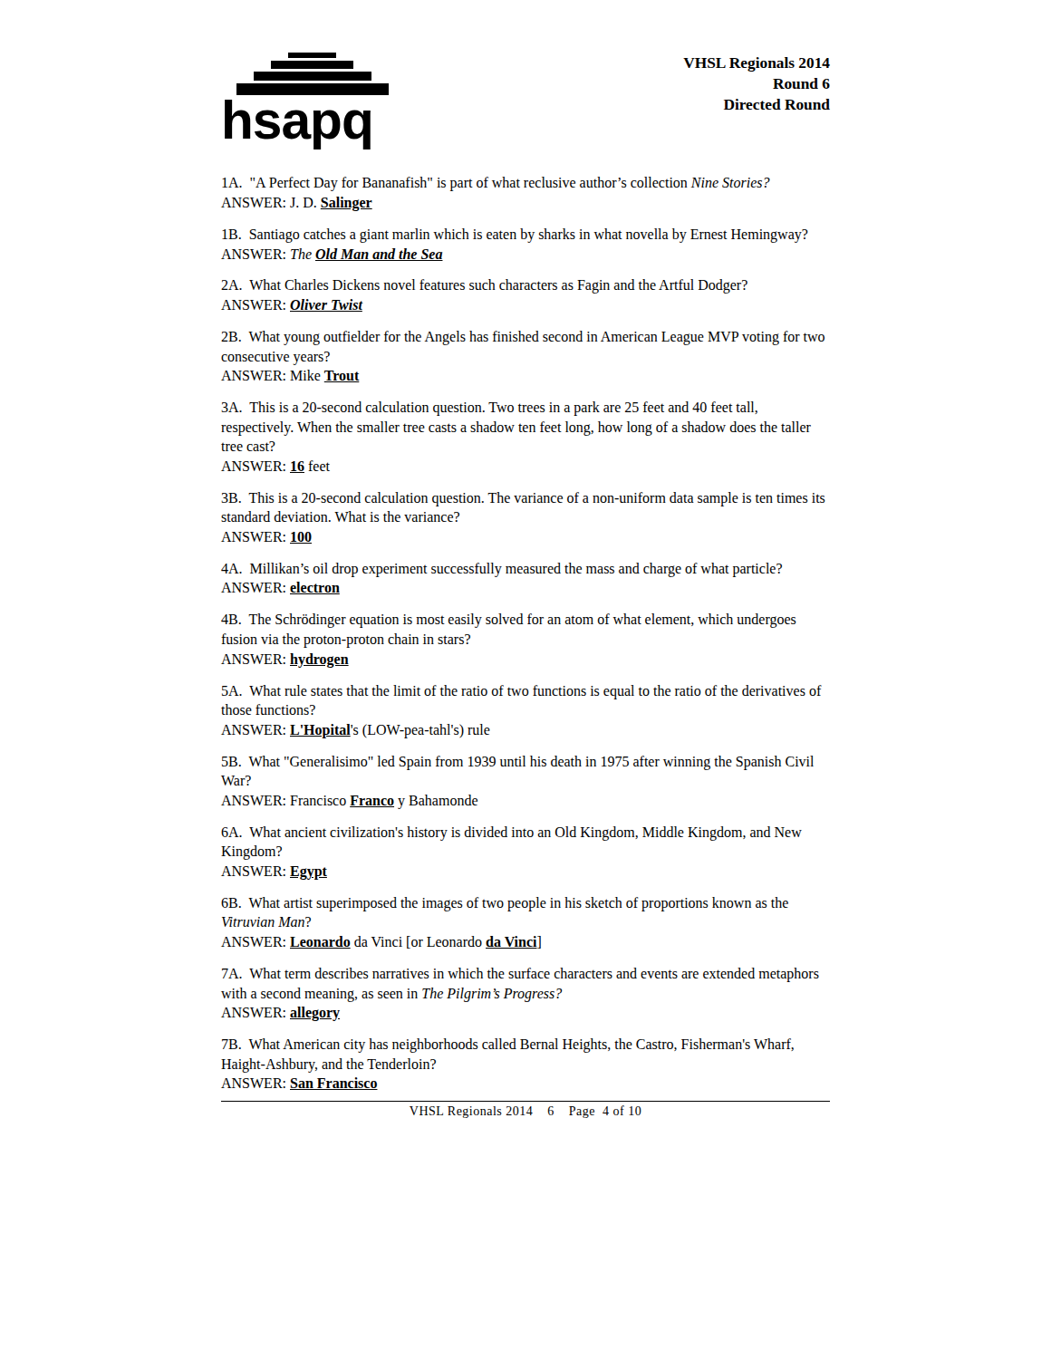hsapq
VHSL Regionals 2014
Round 6
Directed Round
1A. "A Perfect Day for Bananafish" is part of what reclusive author’s collection Nine Stories?
ANSWER: J. D. Salinger
1B. Santiago catches a giant marlin which is eaten by sharks in what novella by Ernest Hemingway?
ANSWER: The Old Man and the Sea
2A. What Charles Dickens novel features such characters as Fagin and the Artful Dodger?
ANSWER: Oliver Twist
2B. What young outfielder for the Angels has finished second in American League MVP voting for two consecutive years?
ANSWER: Mike Trout
3A. This is a 20-second calculation question. Two trees in a park are 25 feet and 40 feet tall, respectively. When the smaller tree casts a shadow ten feet long, how long of a shadow does the taller tree cast?
ANSWER: 16 feet
3B. This is a 20-second calculation question. The variance of a non-uniform data sample is ten times its standard deviation. What is the variance?
ANSWER: 100
4A. Millikan’s oil drop experiment successfully measured the mass and charge of what particle?
ANSWER: electron
4B. The Schrödinger equation is most easily solved for an atom of what element, which undergoes fusion via the proton-proton chain in stars?
ANSWER: hydrogen
5A. What rule states that the limit of the ratio of two functions is equal to the ratio of the derivatives of those functions?
ANSWER: L'Hopital's (LOW-pea-tahl's) rule
5B. What "Generalisimo" led Spain from 1939 until his death in 1975 after winning the Spanish Civil War?
ANSWER: Francisco Franco y Bahamonde
6A. What ancient civilization's history is divided into an Old Kingdom, Middle Kingdom, and New Kingdom?
ANSWER: Egypt
6B. What artist superimposed the images of two people in his sketch of proportions known as the Vitruvian Man?
ANSWER: Leonardo da Vinci [or Leonardo da Vinci]
7A. What term describes narratives in which the surface characters and events are extended metaphors with a second meaning, as seen in The Pilgrim’s Progress?
ANSWER: allegory
7B. What American city has neighborhoods called Bernal Heights, the Castro, Fisherman's Wharf, Haight-Ashbury, and the Tenderloin?
ANSWER: San Francisco
VHSL Regionals 2014 6 Page 4 of 10